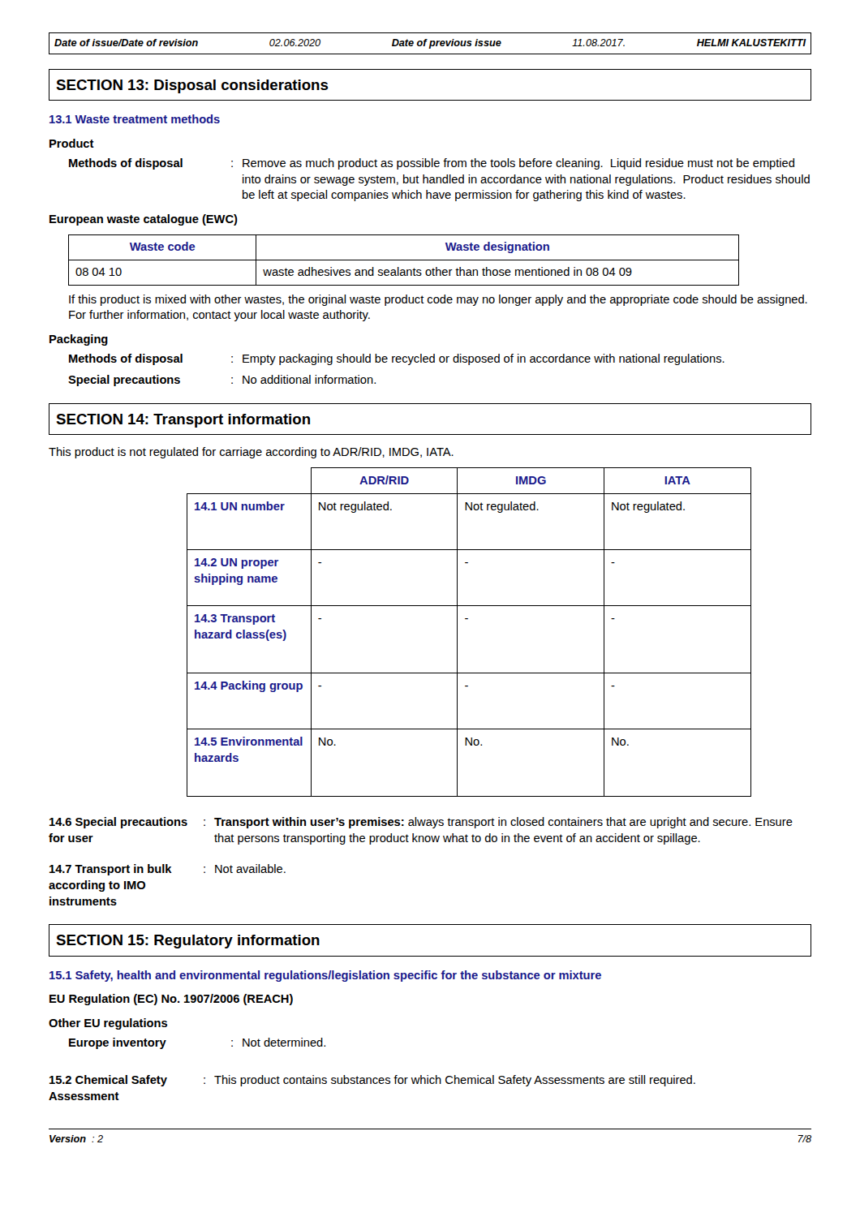Date of issue/Date of revision 02.06.2020 Date of previous issue 11.08.2017. HELMI KALUSTEKITTI
SECTION 13: Disposal considerations
13.1 Waste treatment methods
Product
Methods of disposal
:
Remove as much product as possible from the tools before cleaning. Liquid residue must not be emptied into drains or sewage system, but handled in accordance with national regulations. Product residues should be left at special companies which have permission for gathering this kind of wastes.
European waste catalogue (EWC)
| Waste code | Waste designation |
| --- | --- |
| 08 04 10 | waste adhesives and sealants other than those mentioned in 08 04 09 |
If this product is mixed with other wastes, the original waste product code may no longer apply and the appropriate code should be assigned. For further information, contact your local waste authority.
Packaging
Methods of disposal
:
Empty packaging should be recycled or disposed of in accordance with national regulations.
Special precautions
:
No additional information.
SECTION 14: Transport information
This product is not regulated for carriage according to ADR/RID, IMDG, IATA.
| | ADR/RID | IMDG | IATA |
| --- | --- | --- | --- |
| 14.1 UN number | Not regulated. | Not regulated. | Not regulated. |
| 14.2 UN proper shipping name | - | - | - |
| 14.3 Transport hazard class(es) | - | - | - |
| 14.4 Packing group | - | - | - |
| 14.5 Environmental hazards | No. | No. | No. |
14.6 Special precautions for user
:
Transport within user’s premises: always transport in closed containers that are upright and secure. Ensure that persons transporting the product know what to do in the event of an accident or spillage.
14.7 Transport in bulk according to IMO instruments
:
Not available.
SECTION 15: Regulatory information
15.1 Safety, health and environmental regulations/legislation specific for the substance or mixture
EU Regulation (EC) No. 1907/2006 (REACH)
Other EU regulations
Europe inventory
:
Not determined.
15.2 Chemical Safety Assessment
:
This product contains substances for which Chemical Safety Assessments are still required.
Version : 2 7/8